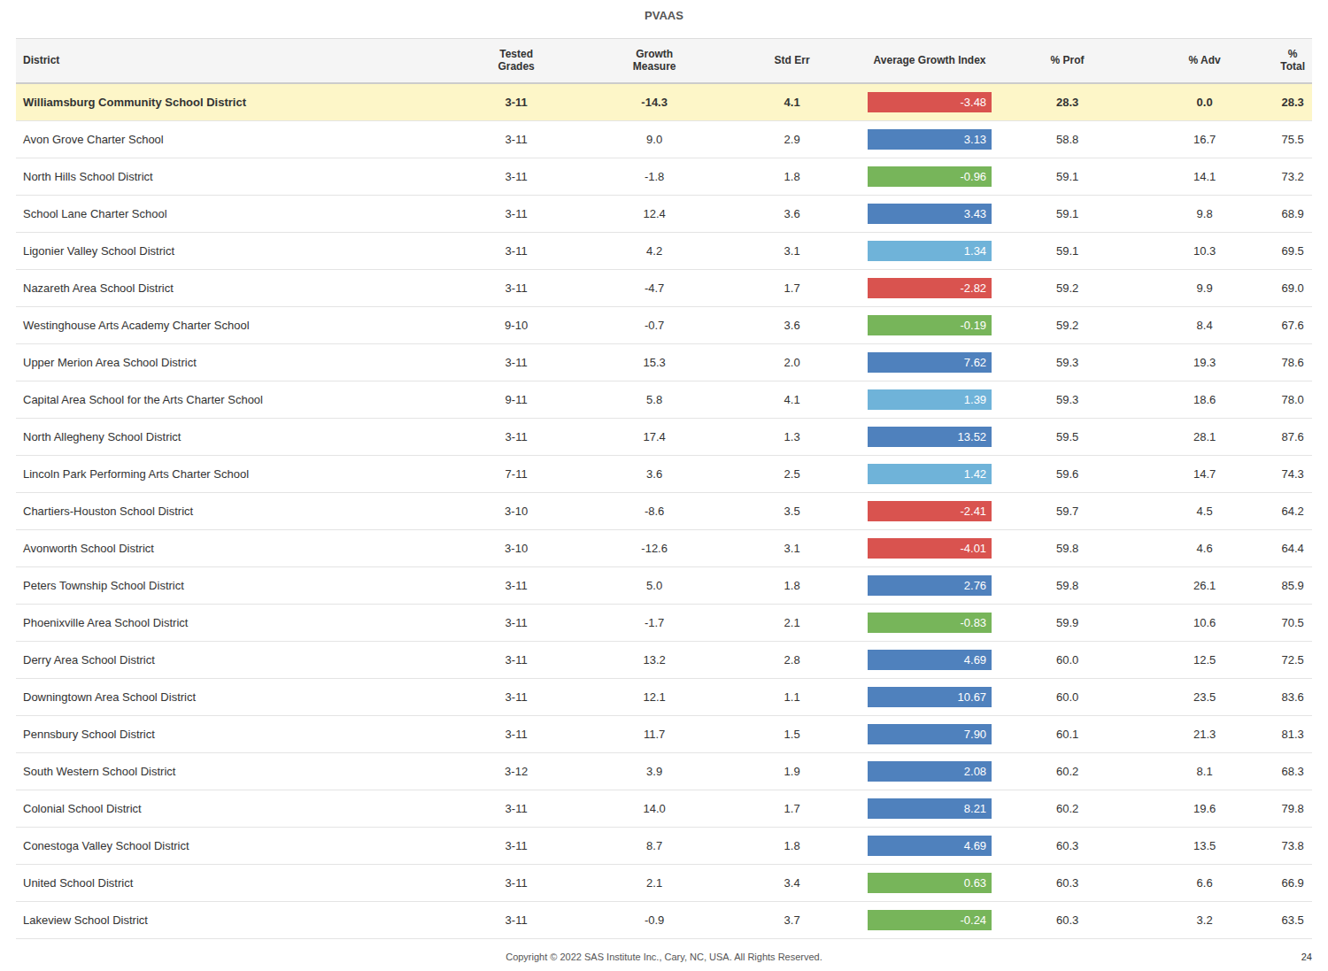PVAAS
| District | Tested Grades | Growth Measure | Std Err | Average Growth Index | % Prof | % Adv | % Total |
| --- | --- | --- | --- | --- | --- | --- | --- |
| Williamsburg Community School District | 3-11 | -14.3 | 4.1 | -3.48 | 28.3 | 0.0 | 28.3 |
| Avon Grove Charter School | 3-11 | 9.0 | 2.9 | 3.13 | 58.8 | 16.7 | 75.5 |
| North Hills School District | 3-11 | -1.8 | 1.8 | -0.96 | 59.1 | 14.1 | 73.2 |
| School Lane Charter School | 3-11 | 12.4 | 3.6 | 3.43 | 59.1 | 9.8 | 68.9 |
| Ligonier Valley School District | 3-11 | 4.2 | 3.1 | 1.34 | 59.1 | 10.3 | 69.5 |
| Nazareth Area School District | 3-11 | -4.7 | 1.7 | -2.82 | 59.2 | 9.9 | 69.0 |
| Westinghouse Arts Academy Charter School | 9-10 | -0.7 | 3.6 | -0.19 | 59.2 | 8.4 | 67.6 |
| Upper Merion Area School District | 3-11 | 15.3 | 2.0 | 7.62 | 59.3 | 19.3 | 78.6 |
| Capital Area School for the Arts Charter School | 9-11 | 5.8 | 4.1 | 1.39 | 59.3 | 18.6 | 78.0 |
| North Allegheny School District | 3-11 | 17.4 | 1.3 | 13.52 | 59.5 | 28.1 | 87.6 |
| Lincoln Park Performing Arts Charter School | 7-11 | 3.6 | 2.5 | 1.42 | 59.6 | 14.7 | 74.3 |
| Chartiers-Houston School District | 3-10 | -8.6 | 3.5 | -2.41 | 59.7 | 4.5 | 64.2 |
| Avonworth School District | 3-10 | -12.6 | 3.1 | -4.01 | 59.8 | 4.6 | 64.4 |
| Peters Township School District | 3-11 | 5.0 | 1.8 | 2.76 | 59.8 | 26.1 | 85.9 |
| Phoenixville Area School District | 3-11 | -1.7 | 2.1 | -0.83 | 59.9 | 10.6 | 70.5 |
| Derry Area School District | 3-11 | 13.2 | 2.8 | 4.69 | 60.0 | 12.5 | 72.5 |
| Downingtown Area School District | 3-11 | 12.1 | 1.1 | 10.67 | 60.0 | 23.5 | 83.6 |
| Pennsbury School District | 3-11 | 11.7 | 1.5 | 7.90 | 60.1 | 21.3 | 81.3 |
| South Western School District | 3-12 | 3.9 | 1.9 | 2.08 | 60.2 | 8.1 | 68.3 |
| Colonial School District | 3-11 | 14.0 | 1.7 | 8.21 | 60.2 | 19.6 | 79.8 |
| Conestoga Valley School District | 3-11 | 8.7 | 1.8 | 4.69 | 60.3 | 13.5 | 73.8 |
| United School District | 3-11 | 2.1 | 3.4 | 0.63 | 60.3 | 6.6 | 66.9 |
| Lakeview School District | 3-11 | -0.9 | 3.7 | -0.24 | 60.3 | 3.2 | 63.5 |
Copyright © 2022 SAS Institute Inc., Cary, NC, USA. All Rights Reserved. 24